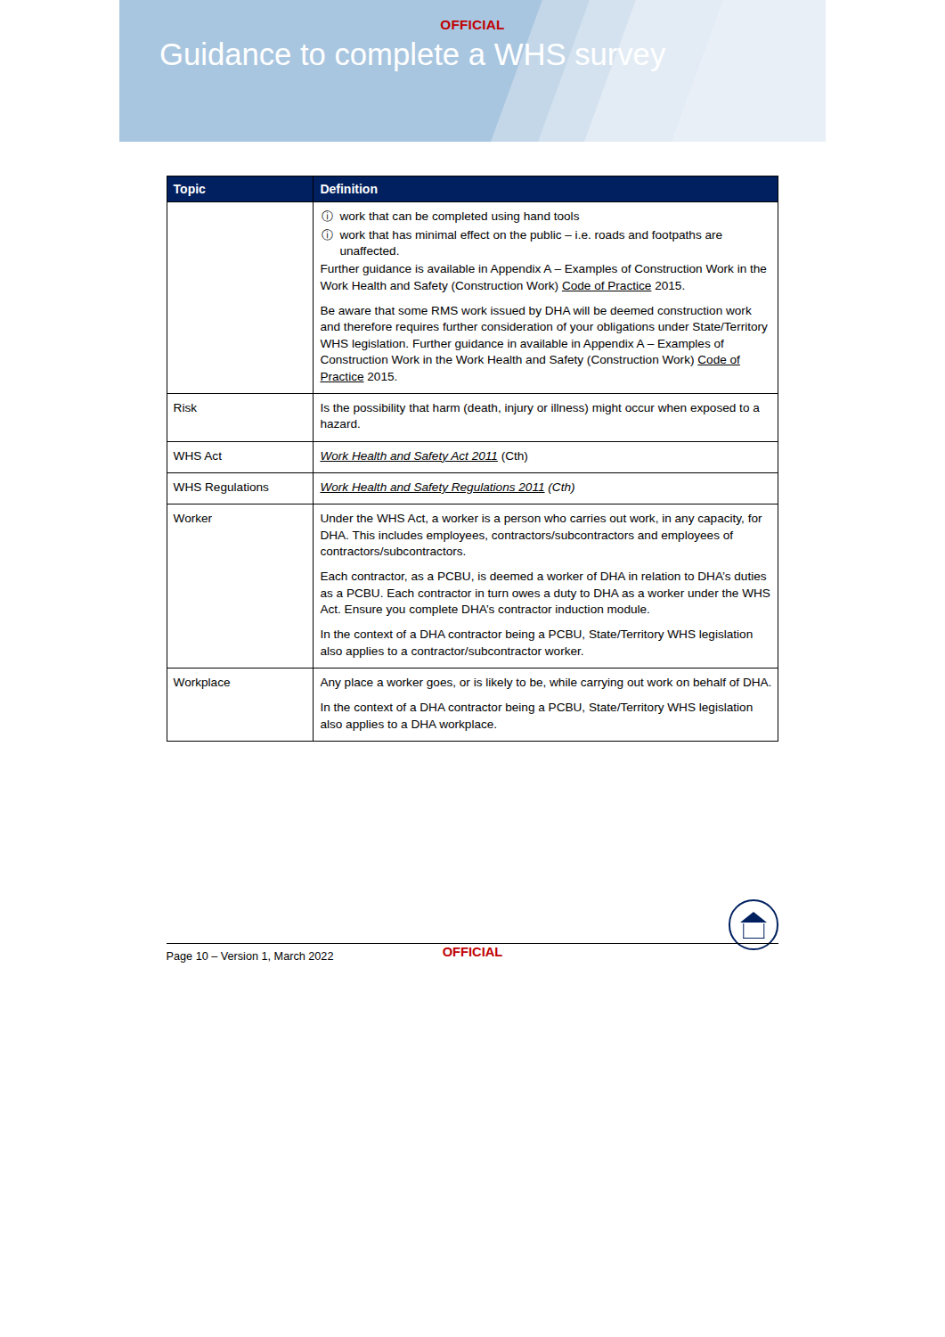OFFICIAL
Guidance to complete a WHS survey
| Topic | Definition |
| --- | --- |
| | work that can be completed using hand tools work that has minimal effect on the public – i.e. roads and footpaths are unaffected. Further guidance is available in Appendix A – Examples of Construction Work in the Work Health and Safety (Construction Work) Code of Practice 2015. Be aware that some RMS work issued by DHA will be deemed construction work and therefore requires further consideration of your obligations under State/Territory WHS legislation. Further guidance in available in Appendix A – Examples of Construction Work in the Work Health and Safety (Construction Work) Code of Practice 2015. |
| Risk | Is the possibility that harm (death, injury or illness) might occur when exposed to a hazard. |
| WHS Act | Work Health and Safety Act 2011 (Cth) |
| WHS Regulations | Work Health and Safety Regulations 2011 (Cth) |
| Worker | Under the WHS Act, a worker is a person who carries out work, in any capacity, for DHA. This includes employees, contractors/subcontractors and employees of contractors/subcontractors. Each contractor, as a PCBU, is deemed a worker of DHA in relation to DHA’s duties as a PCBU. Each contractor in turn owes a duty to DHA as a worker under the WHS Act. Ensure you complete DHA’s contractor induction module. In the context of a DHA contractor being a PCBU, State/Territory WHS legislation also applies to a contractor/subcontractor worker. |
| Workplace | Any place a worker goes, or is likely to be, while carrying out work on behalf of DHA. In the context of a DHA contractor being a PCBU, State/Territory WHS legislation also applies to a DHA workplace. |
Page 10 – Version 1, March 2022
OFFICIAL